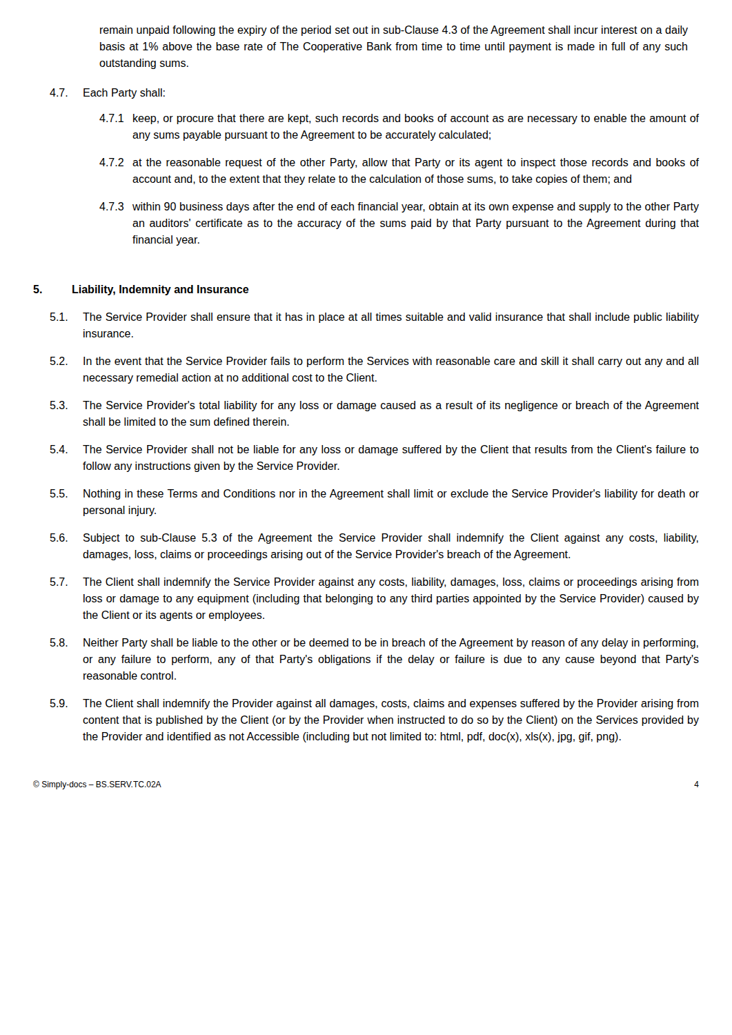remain unpaid following the expiry of the period set out in sub-Clause 4.3 of the Agreement shall incur interest on a daily basis at 1% above the base rate of The Cooperative Bank from time to time until payment is made in full of any such outstanding sums.
4.7. Each Party shall:
4.7.1 keep, or procure that there are kept, such records and books of account as are necessary to enable the amount of any sums payable pursuant to the Agreement to be accurately calculated;
4.7.2 at the reasonable request of the other Party, allow that Party or its agent to inspect those records and books of account and, to the extent that they relate to the calculation of those sums, to take copies of them; and
4.7.3 within 90 business days after the end of each financial year, obtain at its own expense and supply to the other Party an auditors' certificate as to the accuracy of the sums paid by that Party pursuant to the Agreement during that financial year.
5. Liability, Indemnity and Insurance
5.1. The Service Provider shall ensure that it has in place at all times suitable and valid insurance that shall include public liability insurance.
5.2. In the event that the Service Provider fails to perform the Services with reasonable care and skill it shall carry out any and all necessary remedial action at no additional cost to the Client.
5.3. The Service Provider's total liability for any loss or damage caused as a result of its negligence or breach of the Agreement shall be limited to the sum defined therein.
5.4. The Service Provider shall not be liable for any loss or damage suffered by the Client that results from the Client's failure to follow any instructions given by the Service Provider.
5.5. Nothing in these Terms and Conditions nor in the Agreement shall limit or exclude the Service Provider's liability for death or personal injury.
5.6. Subject to sub-Clause 5.3 of the Agreement the Service Provider shall indemnify the Client against any costs, liability, damages, loss, claims or proceedings arising out of the Service Provider's breach of the Agreement.
5.7. The Client shall indemnify the Service Provider against any costs, liability, damages, loss, claims or proceedings arising from loss or damage to any equipment (including that belonging to any third parties appointed by the Service Provider) caused by the Client or its agents or employees.
5.8. Neither Party shall be liable to the other or be deemed to be in breach of the Agreement by reason of any delay in performing, or any failure to perform, any of that Party's obligations if the delay or failure is due to any cause beyond that Party's reasonable control.
5.9. The Client shall indemnify the Provider against all damages, costs, claims and expenses suffered by the Provider arising from content that is published by the Client (or by the Provider when instructed to do so by the Client) on the Services provided by the Provider and identified as not Accessible (including but not limited to: html, pdf, doc(x), xls(x), jpg, gif, png).
© Simply-docs – BS.SERV.TC.02A 4